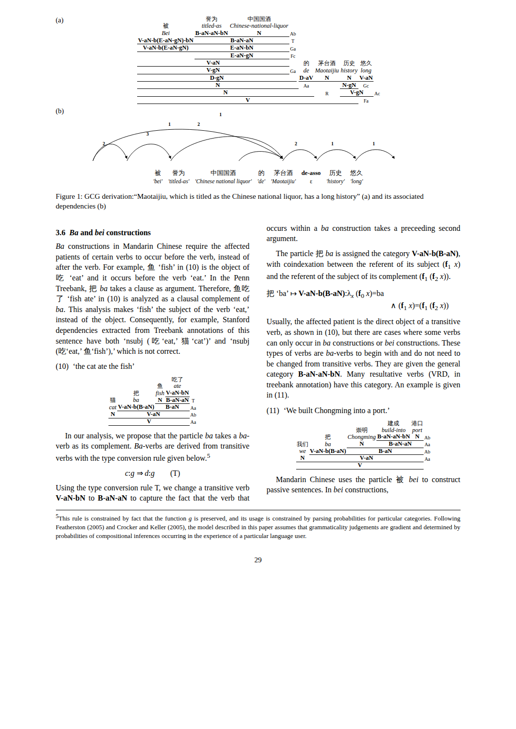(a)
| | | 誉为 | 中国国酒 | | | | | | |
| | 被 | titled-as | Chinese-national-liquor | | | | | | |
| | Bei | B-aN-aN-bN | N | Ab | | | | | |
| | V-aN-b(E-aN-gN)-bN | B-aN-aN | T | | | | | |
| | V-aN-b(E-aN-gN) | E-aN-bN | Ga | | | | | |
| | | E-aN-gN | Fc | | | | | |
| | V-aN | | | 的 | 茅台酒 | 历史 | 悠久 |
| | V-gN | Ga | | de | Maotaijiu | history | long |
| | D-gN | | D-aV | N | N | V-aN |
| | N | Aa | | N-gN | Gc |
| | N | R | V-gN | Ac |
| | V | Fa |
(b)
1 1 2 3 2 2 1 1
被
'bei'
誉为
'titled-as'
中国国酒
'Chinese national liquor'
的
'de'
茅台酒
'Maotaijiu'
de-asso
ε
历史
'history'
悠久
'long'
Figure 1: GCG derivation:“Maotaijiu, which is titled as the Chinese national liquor, has a long history” (a) and its associated dependencies (b)
3.6 Ba and bei constructions
Ba constructions in Mandarin Chinese require the affected patients of certain verbs to occur before the verb, instead of after the verb. For example, 鱼 ‘fish’ in (10) is the object of 吃 ‘eat’ and it occurs before the verb ‘eat.’ In the Penn Treebank, 把 ba takes a clause as argument. Therefore, 鱼吃了 ‘fish ate’ in (10) is analyzed as a clausal complement of ba. This analysis makes ‘fish’ the subject of the verb ‘eat,’ instead of the object. Consequently, for example, Stanford dependencies extracted from Treebank annotations of this sentence have both ‘nsubj (吃‘eat,’ 猫‘cat’)’ and ‘nsubj (吃‘eat,’ 鱼‘fish’),’ which is not correct.
(10)‘the cat ate the fish’
| | | | 吃了 |
| | | 鱼 | ate |
| | 把 | fish | V-aN-bN |
| 猫 | ba | N | B-aN-aN | T |
| cat | V-aN-b(B-aN) | B-aN | Aa |
| N | V-aN | Ab |
| V | Aa |
In our analysis, we propose that the particle ba takes a ba-verb as its complement. Ba-verbs are derived from transitive verbs with the type conversion rule given below.5
c:g ⇒ d:g (T)
Using the type conversion rule T, we change a transitive verb V-aN-bN to B-aN-aN to capture the fact that the verb that occurs within a ba construction takes a preceeding second argument.
The particle 把 ba is assigned the category V-aN-b(B-aN), with coindexation between the referent of its subject (f1 x) and the referent of the subject of its complement (f1 (f2 x)).
把 ‘ba’ ↦ V-aN-b(B-aN):λx (f0 x)=ba ∧ (f1 x)=(f1 (f2 x))
Usually, the affected patient is the direct object of a transitive verb, as shown in (10), but there are cases where some verbs can only occur in ba constructions or bei constructions. These types of verbs are ba-verbs to begin with and do not need to be changed from transitive verbs. They are given the general category B-aN-aN-bN. Many resultative verbs (VRD, in treebank annotation) have this category. An example is given in (11).
(11)‘We built Chongming into a port.’
| | | | 建成 | 港口 |
| | | 崇明 | build-into | port |
| | 把 | Chongming | B-aN-aN-bN | N | Ab |
| 我们 | ba | N | B-aN-aN | Aa |
| we | V-aN-b(B-aN) | B-aN | Ab |
| N | V-aN | Aa |
| V |
Mandarin Chinese uses the particle 被 bei to construct passive sentences. In bei constructions,
5This rule is constrained by fact that the function g is preserved, and its usage is constrained by parsing probabilities for particular categories. Following Featherston (2005) and Crocker and Keller (2005), the model described in this paper assumes that grammaticality judgements are gradient and determined by probabilities of compositional inferences occurring in the experience of a particular language user.
29